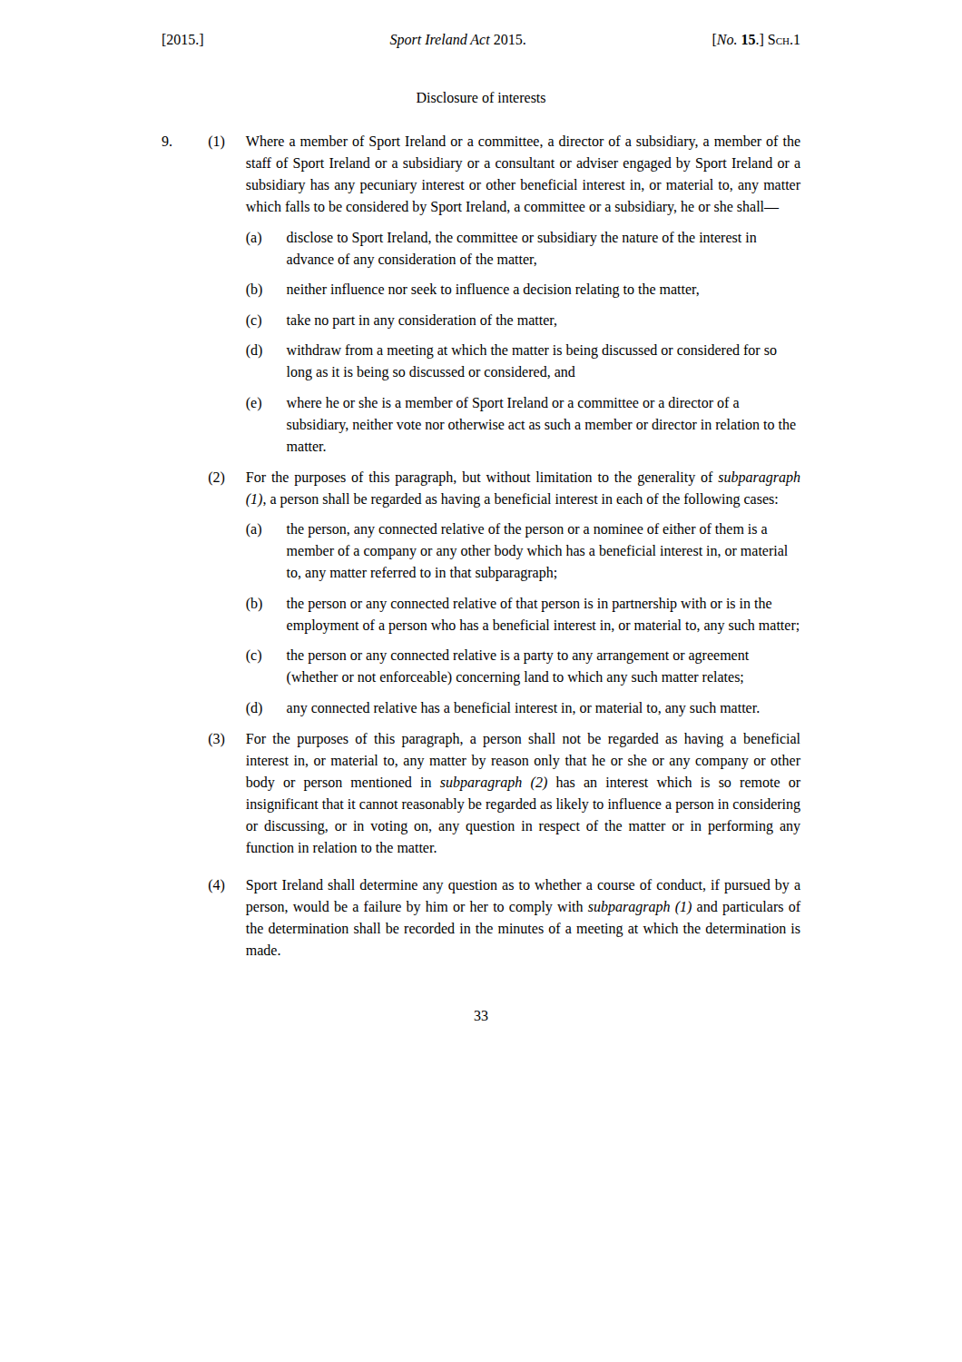[2015.] Sport Ireland Act 2015. [No. 15.] Sch.1
Disclosure of interests
9.
(1)
Where a member of Sport Ireland or a committee, a director of a subsidiary, a member of the staff of Sport Ireland or a subsidiary or a consultant or adviser engaged by Sport Ireland or a subsidiary has any pecuniary interest or other beneficial interest in, or material to, any matter which falls to be considered by Sport Ireland, a committee or a subsidiary, he or she shall—
(a) disclose to Sport Ireland, the committee or subsidiary the nature of the interest in advance of any consideration of the matter,
(b) neither influence nor seek to influence a decision relating to the matter,
(c) take no part in any consideration of the matter,
(d) withdraw from a meeting at which the matter is being discussed or considered for so long as it is being so discussed or considered, and
(e) where he or she is a member of Sport Ireland or a committee or a director of a subsidiary, neither vote nor otherwise act as such a member or director in relation to the matter.
(2)
For the purposes of this paragraph, but without limitation to the generality of subparagraph (1), a person shall be regarded as having a beneficial interest in each of the following cases:
(a) the person, any connected relative of the person or a nominee of either of them is a member of a company or any other body which has a beneficial interest in, or material to, any matter referred to in that subparagraph;
(b) the person or any connected relative of that person is in partnership with or is in the employment of a person who has a beneficial interest in, or material to, any such matter;
(c) the person or any connected relative is a party to any arrangement or agreement (whether or not enforceable) concerning land to which any such matter relates;
(d) any connected relative has a beneficial interest in, or material to, any such matter.
(3)
For the purposes of this paragraph, a person shall not be regarded as having a beneficial interest in, or material to, any matter by reason only that he or she or any company or other body or person mentioned in subparagraph (2) has an interest which is so remote or insignificant that it cannot reasonably be regarded as likely to influence a person in considering or discussing, or in voting on, any question in respect of the matter or in performing any function in relation to the matter.
(4)
Sport Ireland shall determine any question as to whether a course of conduct, if pursued by a person, would be a failure by him or her to comply with subparagraph (1) and particulars of the determination shall be recorded in the minutes of a meeting at which the determination is made.
33